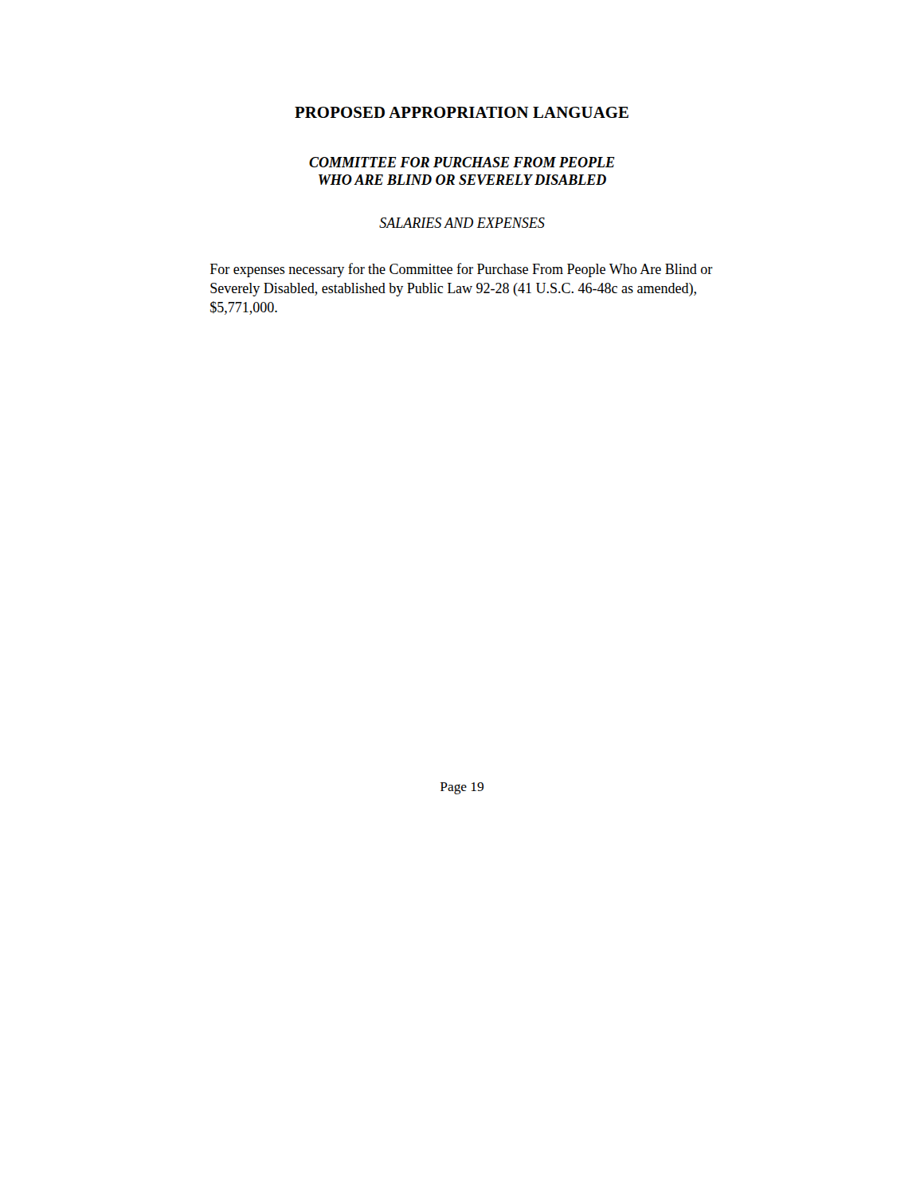PROPOSED APPROPRIATION LANGUAGE
COMMITTEE FOR PURCHASE FROM PEOPLE
WHO ARE BLIND OR SEVERELY DISABLED
SALARIES AND EXPENSES
For expenses necessary for the Committee for Purchase From People Who Are Blind or Severely Disabled, established by Public Law 92-28 (41 U.S.C. 46-48c as amended), $5,771,000.
Page 19